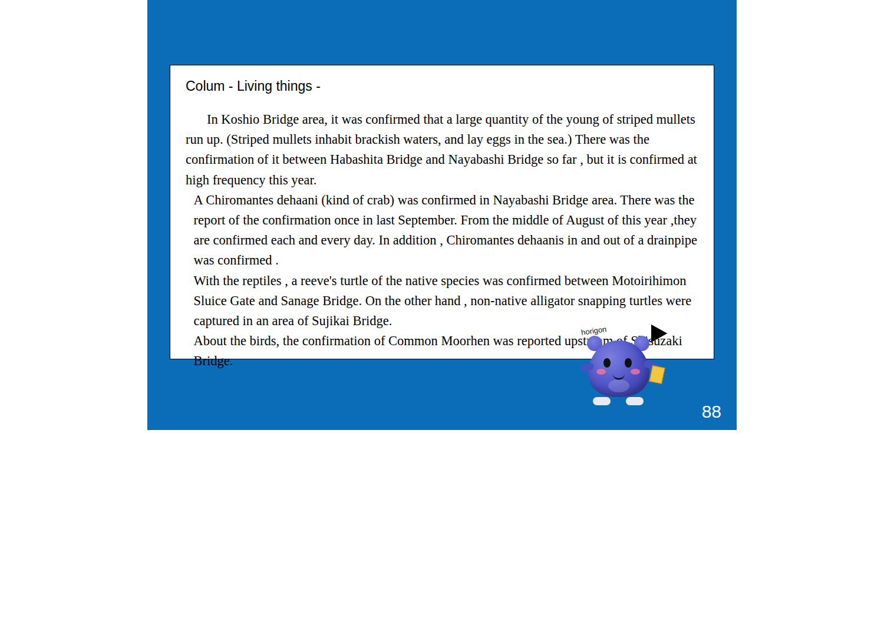Colum - Living things -
In Koshio Bridge area, it was confirmed that a large quantity of the young of striped mullets run up. (Striped mullets inhabit brackish waters, and lay eggs in the sea.) There was the confirmation of it between Habashita Bridge and Nayabashi Bridge so far , but it is confirmed at high frequency this year.
A Chiromantes dehaani (kind of crab) was confirmed in Nayabashi Bridge area. There was the report of the confirmation once in last September. From the middle of August of this year ,they are confirmed each and every day. In addition , Chiromantes dehaanis in and out of a drainpipe was confirmed .
With the reptiles , a reeve's turtle of the native species was confirmed between Motoirihimon Sluice Gate and Sanage Bridge. On the other hand , non-native alligator snapping turtles were captured in an area of Sujikai Bridge.
About the birds, the confirmation of Common Moorhen was reported upstream of Shisuzaki Bridge.
horigon
88